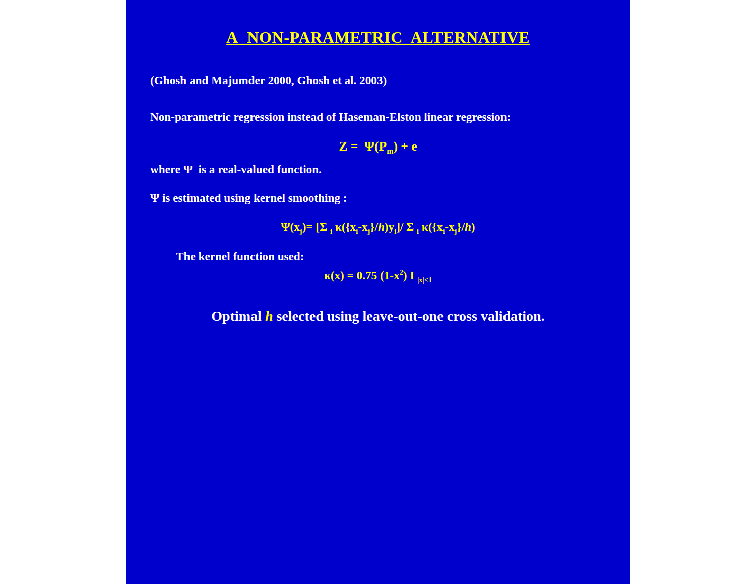A NON-PARAMETRIC ALTERNATIVE
(Ghosh and Majumder 2000, Ghosh et al. 2003)
Non-parametric regression instead of Haseman-Elston linear regression:
Z = Ψ(Pm) + e
where Ψ is a real-valued function.
Ψ is estimated using kernel smoothing :
Ψ(xj)= [Σ i κ({xi-xj}/h)yi]/ Σ i κ({xi-xj}/h)
The kernel function used:
κ(x) = 0.75 (1-x2) I |x|<1
Optimal h selected using leave-out-one cross validation.